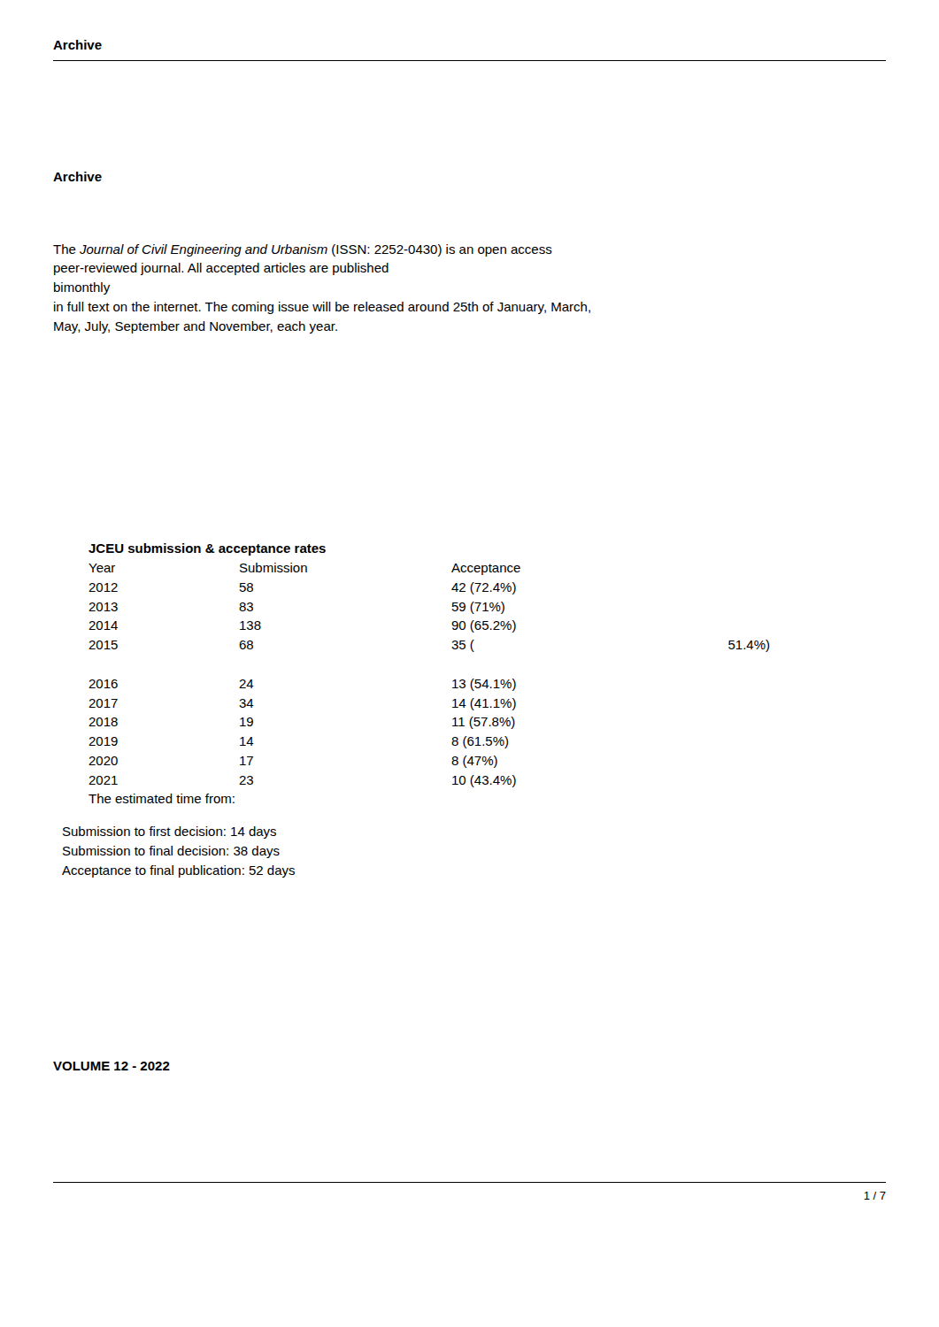Archive
Archive
The Journal of Civil Engineering and Urbanism (ISSN: 2252-0430) is an open access
peer-reviewed journal. All accepted articles are published
bimonthly
in full text on the internet. The coming issue will be released around 25th of January, March,
May, July, September and November, each year.
JCEU submission & acceptance rates
| Year | Submission | Acceptance | |
| 2012 | 58 | 42 (72.4%) | |
| 2013 | 83 | 59 (71%) | |
| 2014 | 138 | 90 (65.2%) | |
| 2015 | 68 | 35 ( | 51.4%) |
| 2016 | 24 | 13 (54.1%) | |
| 2017 | 34 | 14 (41.1%) | |
| 2018 | 19 | 11 (57.8%) | |
| 2019 | 14 | 8 (61.5%) | |
| 2020 | 17 | 8 (47%) | |
| 2021 | 23 | 10 (43.4%) | |
The estimated time from:
Submission to first decision: 14 days
Submission to final decision: 38 days
Acceptance to final publication: 52 days
VOLUME 12 - 2022
1 / 7